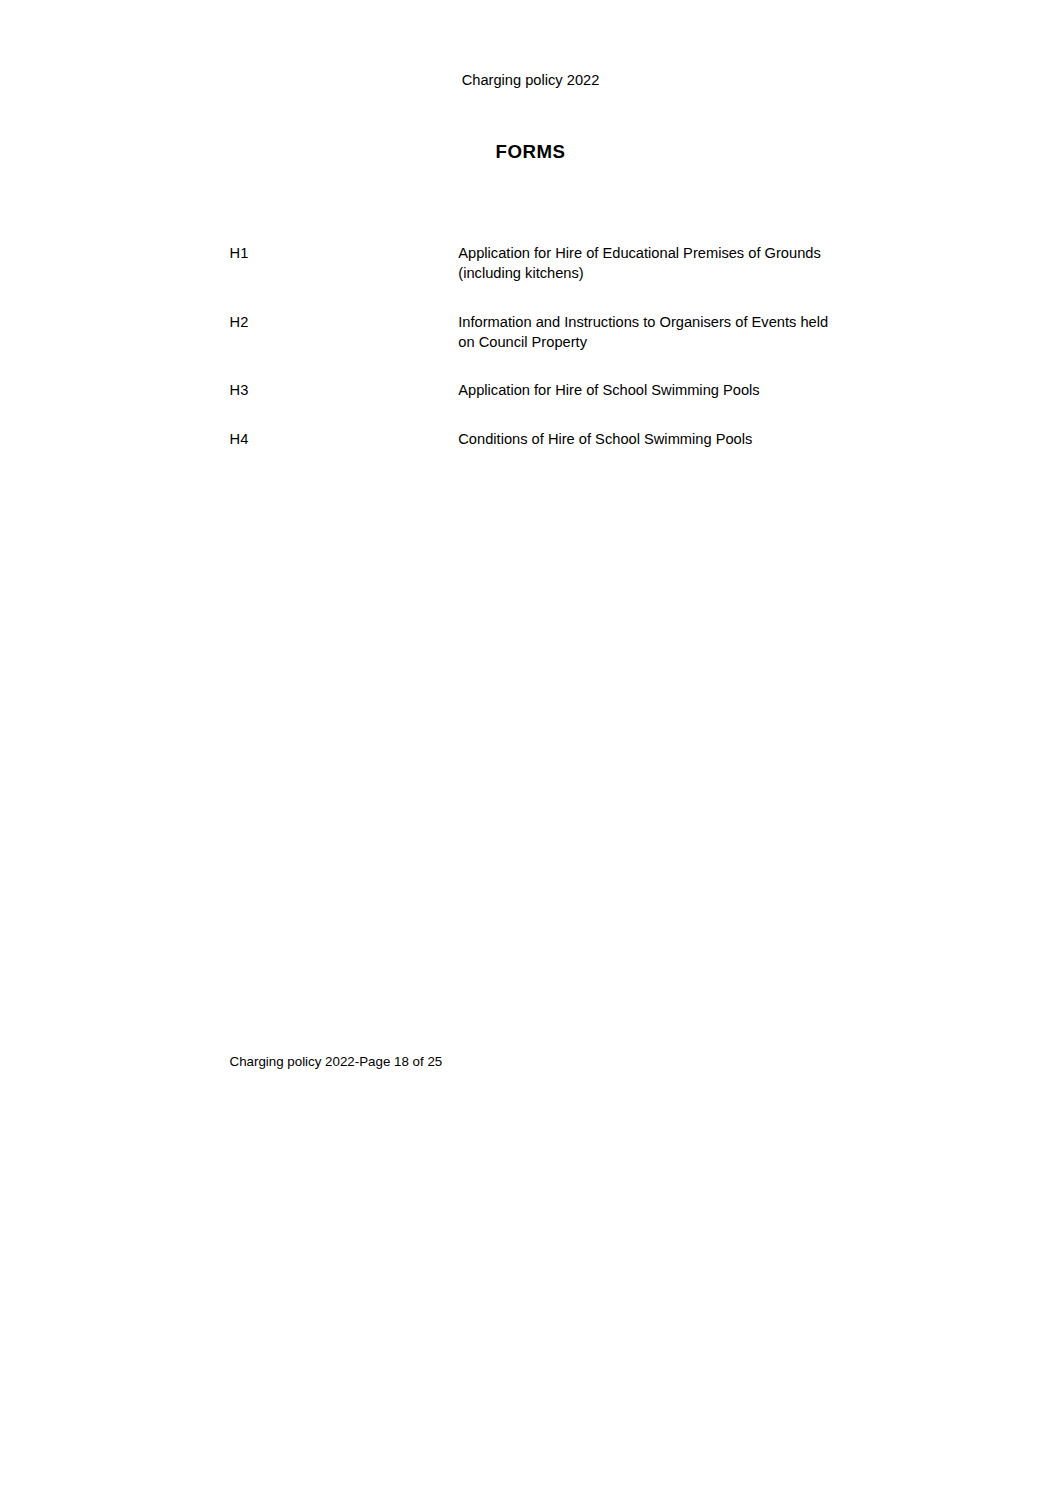Charging policy 2022
FORMS
| H1 | Application for Hire of Educational Premises of Grounds (including kitchens) |
| H2 | Information and Instructions to Organisers of Events held on Council Property |
| H3 | Application for Hire of School Swimming Pools |
| H4 | Conditions of Hire of School Swimming Pools |
Charging policy 2022-Page 18 of 25